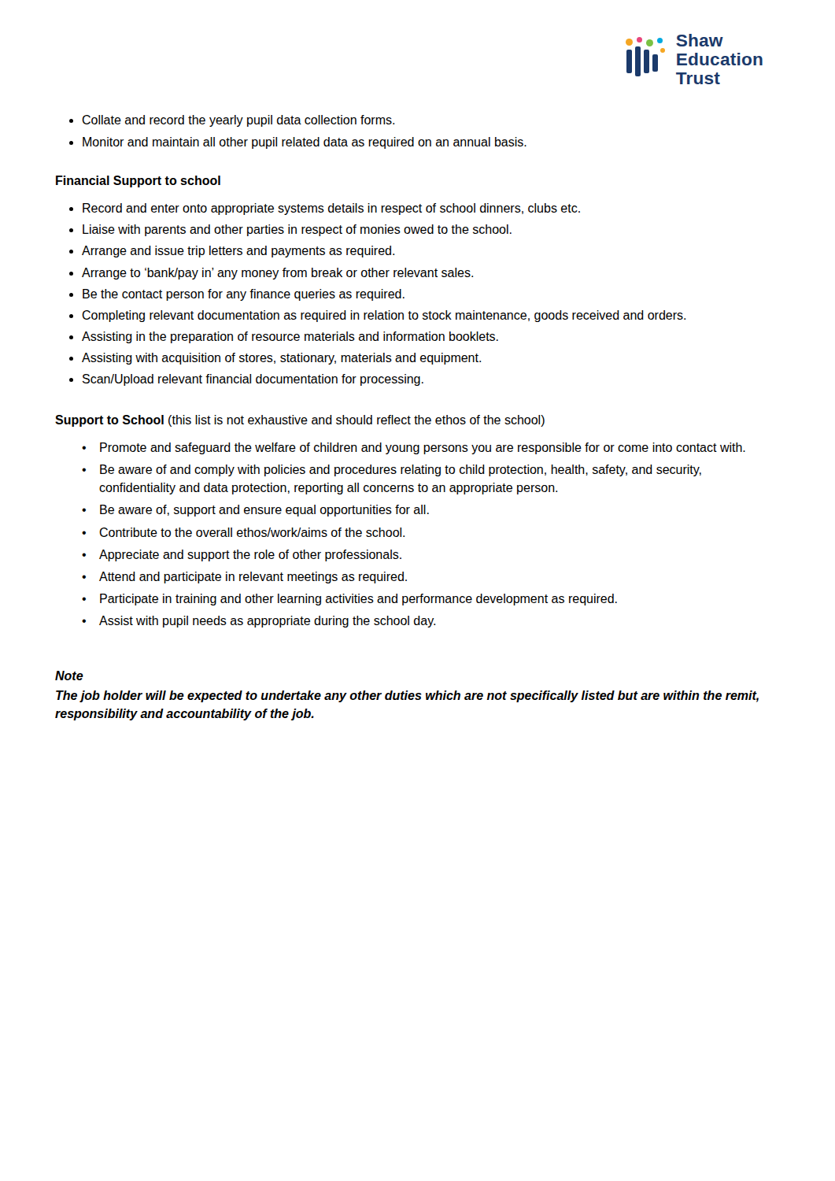Shaw
Education
Trust
Collate and record the yearly pupil data collection forms.
Monitor and maintain all other pupil related data as required on an annual basis.
Financial Support to school
Record and enter onto appropriate systems details in respect of school dinners, clubs etc.
Liaise with parents and other parties in respect of monies owed to the school.
Arrange and issue trip letters and payments as required.
Arrange to ‘bank/pay in’ any money from break or other relevant sales.
Be the contact person for any finance queries as required.
Completing relevant documentation as required in relation to stock maintenance, goods received and orders.
Assisting in the preparation of resource materials and information booklets.
Assisting with acquisition of stores, stationary, materials and equipment.
Scan/Upload relevant financial documentation for processing.
Support to School (this list is not exhaustive and should reflect the ethos of the school)
Promote and safeguard the welfare of children and young persons you are responsible for or come into contact with.
Be aware of and comply with policies and procedures relating to child protection, health, safety, and security, confidentiality and data protection, reporting all concerns to an appropriate person.
Be aware of, support and ensure equal opportunities for all.
Contribute to the overall ethos/work/aims of the school.
Appreciate and support the role of other professionals.
Attend and participate in relevant meetings as required.
Participate in training and other learning activities and performance development as required.
Assist with pupil needs as appropriate during the school day.
Note
The job holder will be expected to undertake any other duties which are not specifically listed but are within the remit, responsibility and accountability of the job.